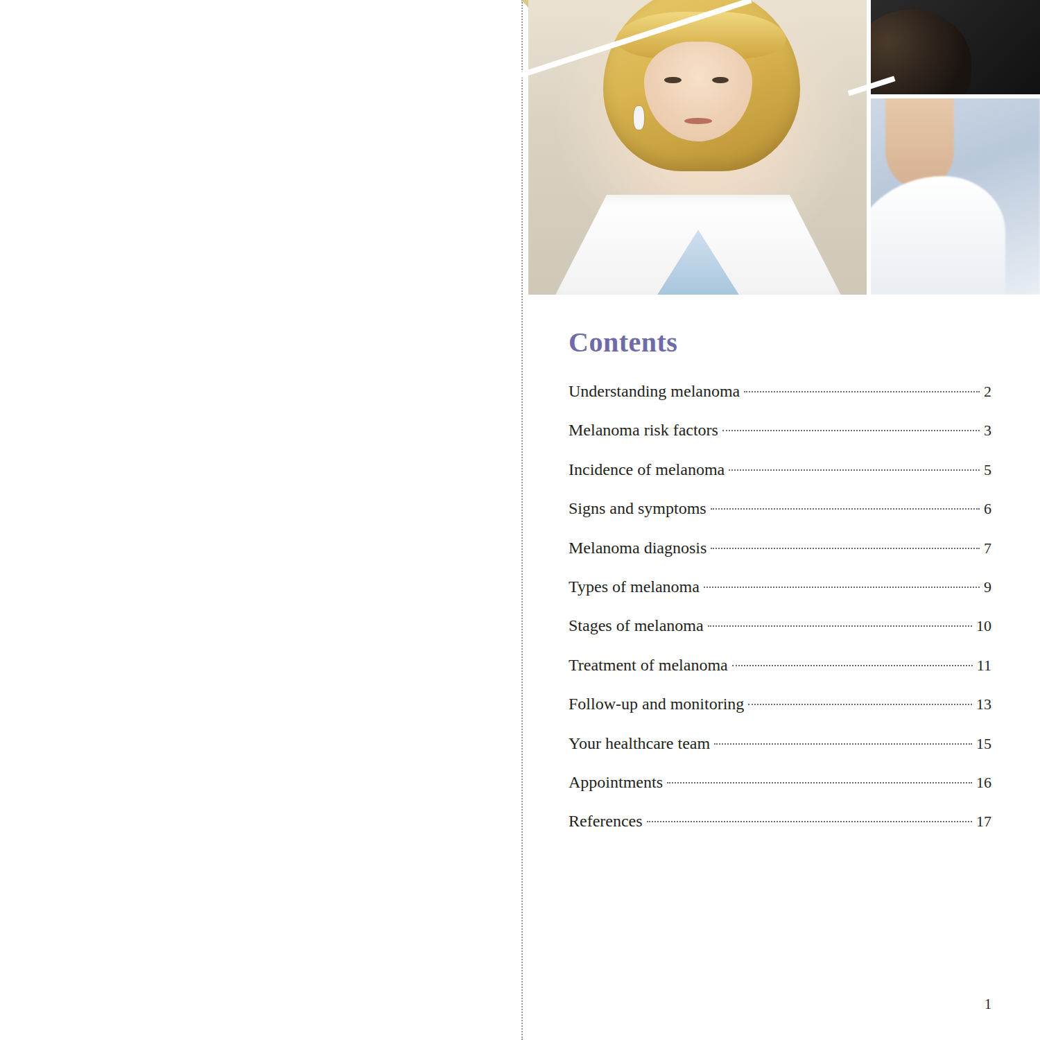Contents
Understanding melanoma 2
Melanoma risk factors 3
Incidence of melanoma 5
Signs and symptoms 6
Melanoma diagnosis 7
Types of melanoma 9
Stages of melanoma 10
Treatment of melanoma 11
Follow-up and monitoring 13
Your healthcare team 15
Appointments 16
References 17
1